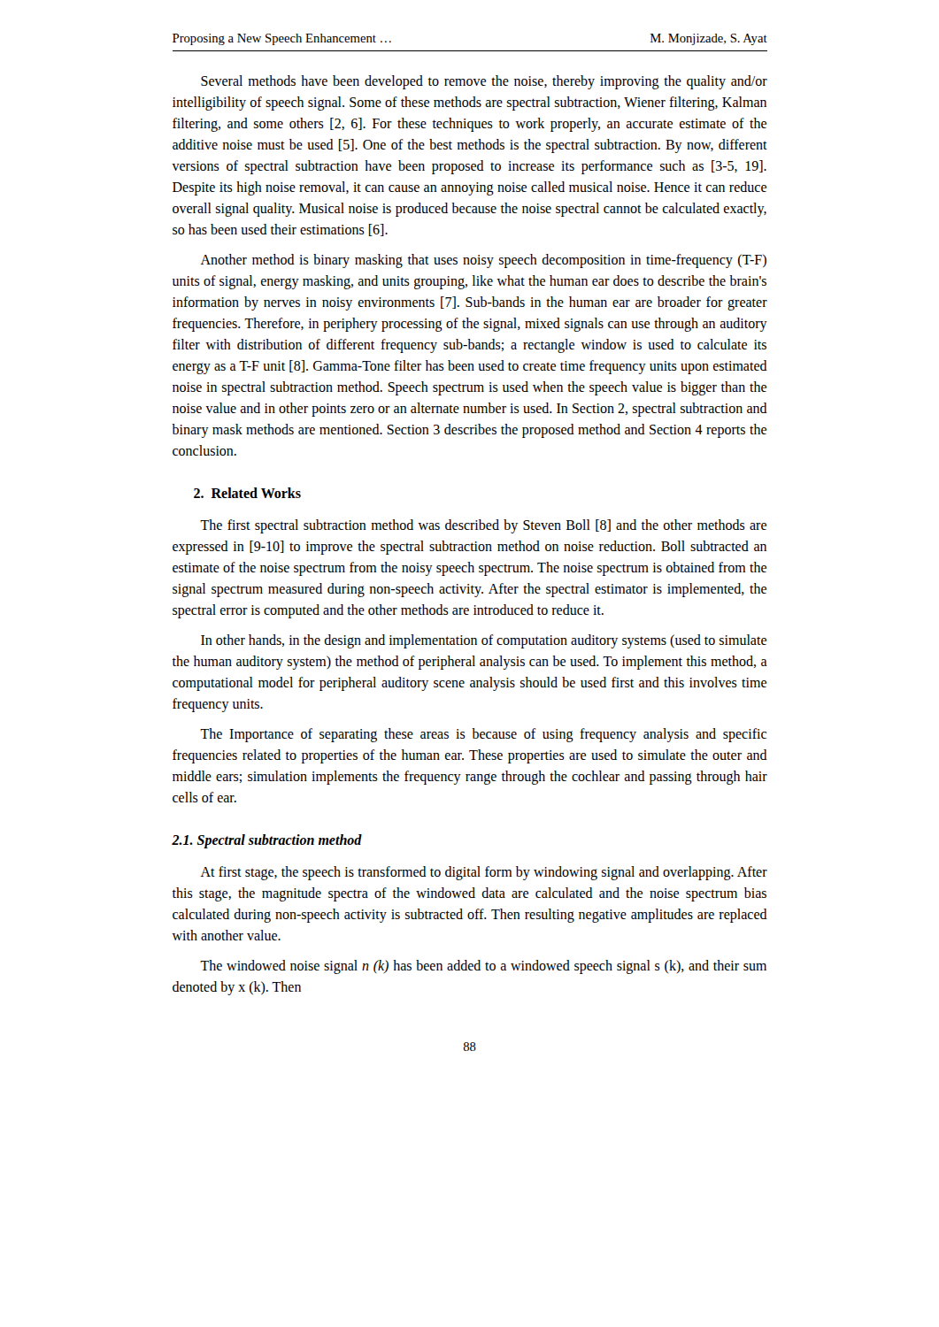Proposing a New Speech Enhancement …
M. Monjizade, S. Ayat
Several methods have been developed to remove the noise, thereby improving the quality and/or intelligibility of speech signal. Some of these methods are spectral subtraction, Wiener filtering, Kalman filtering, and some others [2, 6]. For these techniques to work properly, an accurate estimate of the additive noise must be used [5]. One of the best methods is the spectral subtraction. By now, different versions of spectral subtraction have been proposed to increase its performance such as [3-5, 19]. Despite its high noise removal, it can cause an annoying noise called musical noise. Hence it can reduce overall signal quality. Musical noise is produced because the noise spectral cannot be calculated exactly, so has been used their estimations [6].
Another method is binary masking that uses noisy speech decomposition in time-frequency (T-F) units of signal, energy masking, and units grouping, like what the human ear does to describe the brain's information by nerves in noisy environments [7]. Sub-bands in the human ear are broader for greater frequencies. Therefore, in periphery processing of the signal, mixed signals can use through an auditory filter with distribution of different frequency sub-bands; a rectangle window is used to calculate its energy as a T-F unit [8]. Gamma-Tone filter has been used to create time frequency units upon estimated noise in spectral subtraction method. Speech spectrum is used when the speech value is bigger than the noise value and in other points zero or an alternate number is used. In Section 2, spectral subtraction and binary mask methods are mentioned. Section 3 describes the proposed method and Section 4 reports the conclusion.
2. Related Works
The first spectral subtraction method was described by Steven Boll [8] and the other methods are expressed in [9-10] to improve the spectral subtraction method on noise reduction. Boll subtracted an estimate of the noise spectrum from the noisy speech spectrum. The noise spectrum is obtained from the signal spectrum measured during non-speech activity. After the spectral estimator is implemented, the spectral error is computed and the other methods are introduced to reduce it.
In other hands, in the design and implementation of computation auditory systems (used to simulate the human auditory system) the method of peripheral analysis can be used. To implement this method, a computational model for peripheral auditory scene analysis should be used first and this involves time frequency units.
The Importance of separating these areas is because of using frequency analysis and specific frequencies related to properties of the human ear. These properties are used to simulate the outer and middle ears; simulation implements the frequency range through the cochlear and passing through hair cells of ear.
2.1. Spectral subtraction method
At first stage, the speech is transformed to digital form by windowing signal and overlapping. After this stage, the magnitude spectra of the windowed data are calculated and the noise spectrum bias calculated during non-speech activity is subtracted off. Then resulting negative amplitudes are replaced with another value.
The windowed noise signal n (k) has been added to a windowed speech signal s (k), and their sum denoted by x (k). Then
88